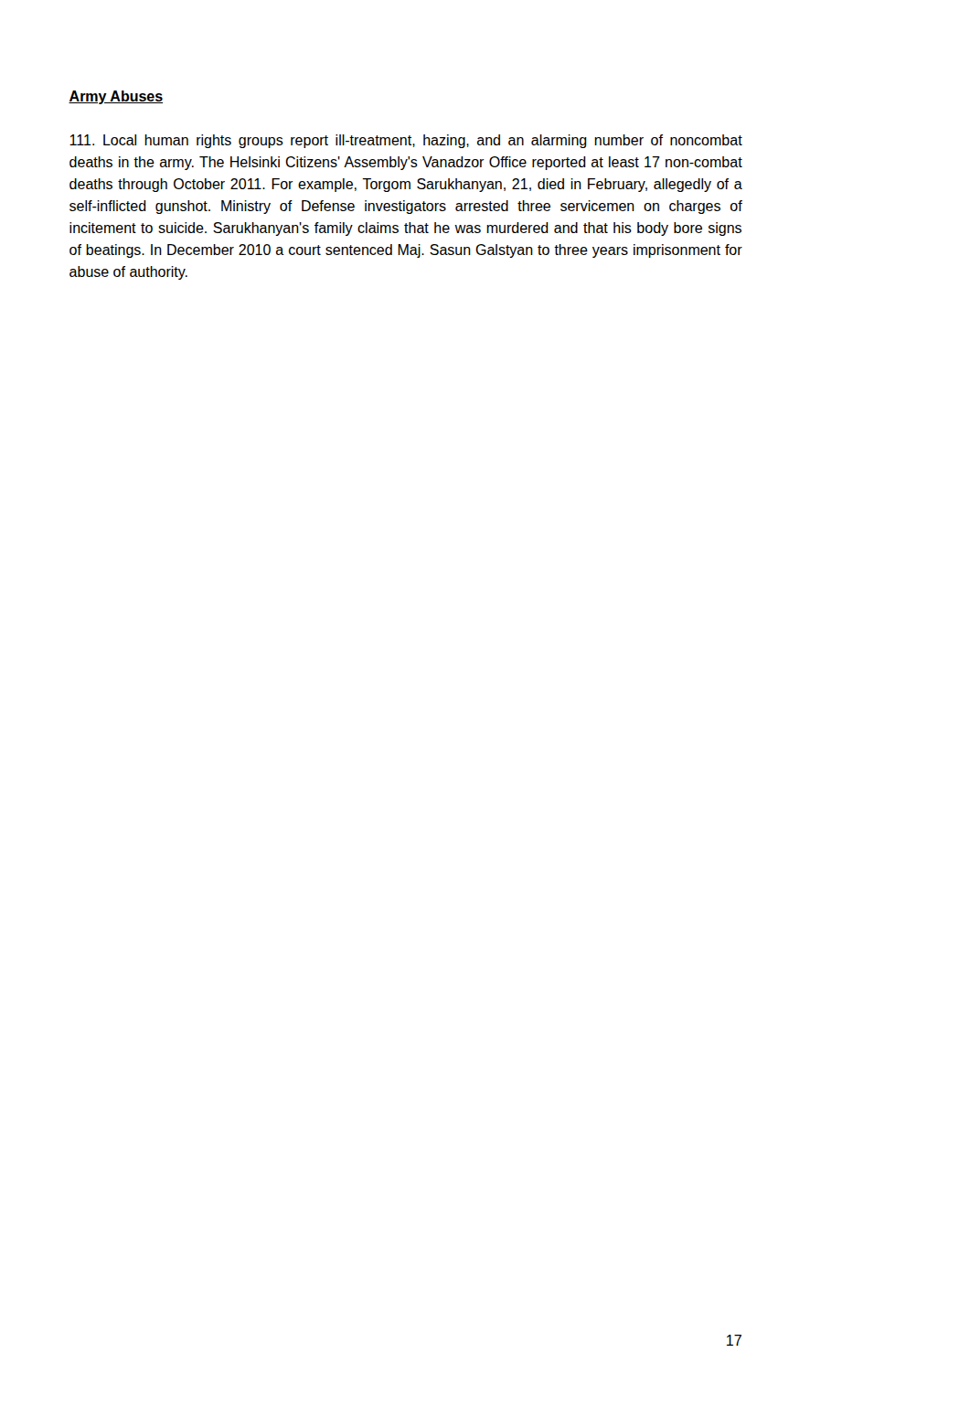Army Abuses
111. Local human rights groups report ill-treatment, hazing, and an alarming number of noncombat deaths in the army. The Helsinki Citizens' Assembly's Vanadzor Office reported at least 17 non-combat deaths through October 2011. For example, Torgom Sarukhanyan, 21, died in February, allegedly of a self-inflicted gunshot. Ministry of Defense investigators arrested three servicemen on charges of incitement to suicide. Sarukhanyan's family claims that he was murdered and that his body bore signs of beatings. In December 2010 a court sentenced Maj. Sasun Galstyan to three years imprisonment for abuse of authority.
17